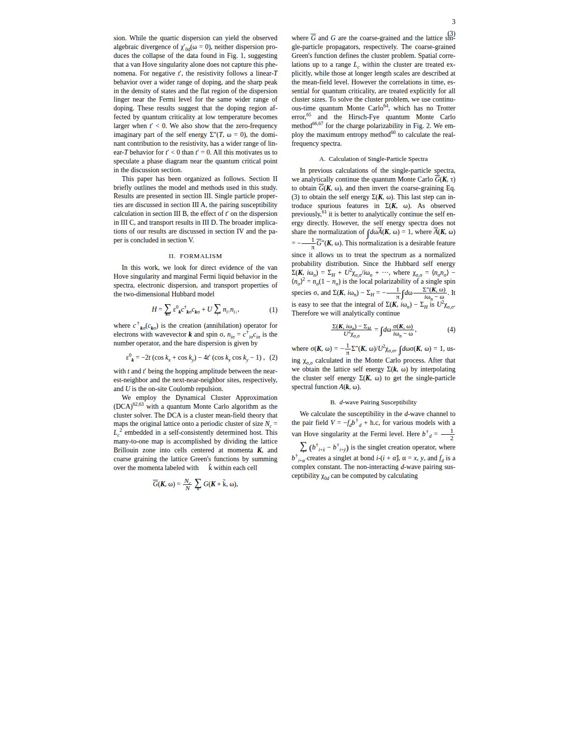3
sion. While the quartic dispersion can yield the observed algebraic divergence of χ′0d(ω = 0), neither dispersion produces the collapse of the data found in Fig. 1, suggesting that a van Hove singularity alone does not capture this phenomena. For negative t′, the resistivity follows a linear-T behavior over a wider range of doping, and the sharp peak in the density of states and the flat region of the dispersion linger near the Fermi level for the same wider range of doping. These results suggest that the doping region affected by quantum criticality at low temperature becomes larger when t′ < 0. We also show that the zero-frequency imaginary part of the self energy Σ″(T, ω = 0), the dominant contribution to the resistivity, has a wider range of linear-T behavior for t′ < 0 than t′ = 0. All this motivates us to speculate a phase diagram near the quantum critical point in the discussion section.
This paper has been organized as follows. Section II briefly outlines the model and methods used in this study. Results are presented in section III. Single particle properties are discussed in section III A, the pairing susceptibility calculation in section III B, the effect of t′ on the dispersion in III C, and transport results in III D. The broader implications of our results are discussed in section IV and the paper is concluded in section V.
II. Formalism
In this work, we look for direct evidence of the van Hove singularity and marginal Fermi liquid behavior in the spectra, electronic dispersion, and transport properties of the two-dimensional Hubbard model
H = ∑kσ ε0kc†kσckσ + U ∑i ni↑ni↓, (1)
where c†kσ(ckσ) is the creation (annihilation) operator for electrons with wavevector k and spin σ, niσ = c†iσciσ is the number operator, and the bare dispersion is given by
ε0k = −2t (cos kx + cos ky) − 4t′ (cos kx cos ky − 1) , (2)
with t and t′ being the hopping amplitude between the nearest-neighbor and the next-near-neighbor sites, respectively, and U is the on-site Coulomb repulsion.
We employ the Dynamical Cluster Approximation (DCA)62,63 with a quantum Monte Carlo algorithm as the cluster solver. The DCA is a cluster mean-field theory that maps the original lattice onto a periodic cluster of size Nc = Lc2 embedded in a self-consistently determined host. This many-to-one map is accomplished by dividing the lattice Brillouin zone into cells centered at momenta K, and coarse graining the lattice Green's functions by summing over the momenta labeled with k̃ within each cell
G(K, ω) = Nc N ∑k̃ G(K + k̃, ω), (3)
where G and G are the coarse-grained and the lattice single-particle propagators, respectively. The coarse-grained Green's function defines the cluster problem. Spatial correlations up to a range Lc within the cluster are treated explicitly, while those at longer length scales are described at the mean-field level. However the correlations in time, essential for quantum criticality, are treated explicitly for all cluster sizes. To solve the cluster problem, we use continuous-time quantum Monte Carlo64, which has no Trotter error,65 and the Hirsch-Fye quantum Monte Carlo method66,67 for the charge polarizability in Fig. 2. We employ the maximum entropy method60 to calculate the real-frequency spectra.
A. Calculation of Single-Particle Spectra
In previous calculations of the single-particle spectra, we analytically continue the quantum Monte Carlo G(K, τ) to obtain G(K, ω), and then invert the coarse-graining Eq. (3) to obtain the self energy Σ(K, ω). This last step can introduce spurious features in Σ(K, ω). As observed previously,61 it is better to analytically continue the self energy directly. However, the self energy spectra does not share the normalization of ∫dωA(K, ω) = 1, where A(K, ω) = −1 π G″(K, ω). This normalization is a desirable feature since it allows us to treat the spectrum as a normalized probability distribution. Since the Hubbard self energy Σ(K, iωn) = ΣH + U2χσ,σ/iωn + ···, where χσ,σ = ⟨nσnσ⟩ − ⟨nσ⟩2 = nσ(1 − nσ) is the local polarizability of a single spin species σ, and Σ(K, iωn) − ΣH = −1 π∫dωΣ″(K, ω) iωn − ω. It is easy to see that the integral of Σ(K, iωn) − ΣH is U2χσ,σ. Therefore we will analytically continue
Σ(K, iωn) − ΣH U2χσ,σ = ∫dωσ(K, ω) iωn − ω, (4)
where σ(K, ω) = −1 π Σ″(K, ω)/U2χσ,σ, ∫dωσ(K, ω) = 1, using χσ,σ calculated in the Monte Carlo process. After that we obtain the lattice self energy Σ(k, ω) by interpolating the cluster self energy Σ(K, ω) to get the single-particle spectral function A(k, ω).
B. d-wave Pairing Susceptibility
We calculate the susceptibility in the d-wave channel to the pair field V = −fdb†d + h.c, for various models with a van Hove singularity at the Fermi level. Here b†d = 12∑i (b†i+x̂ − b†i+ŷ) is the singlet creation operator, where b†i+α̂ creates a singlet at bond i-(i + α̂), α = x, y, and fd is a complex constant. The non-interacting d-wave pairing susceptibility χ0d can be computed by calculating